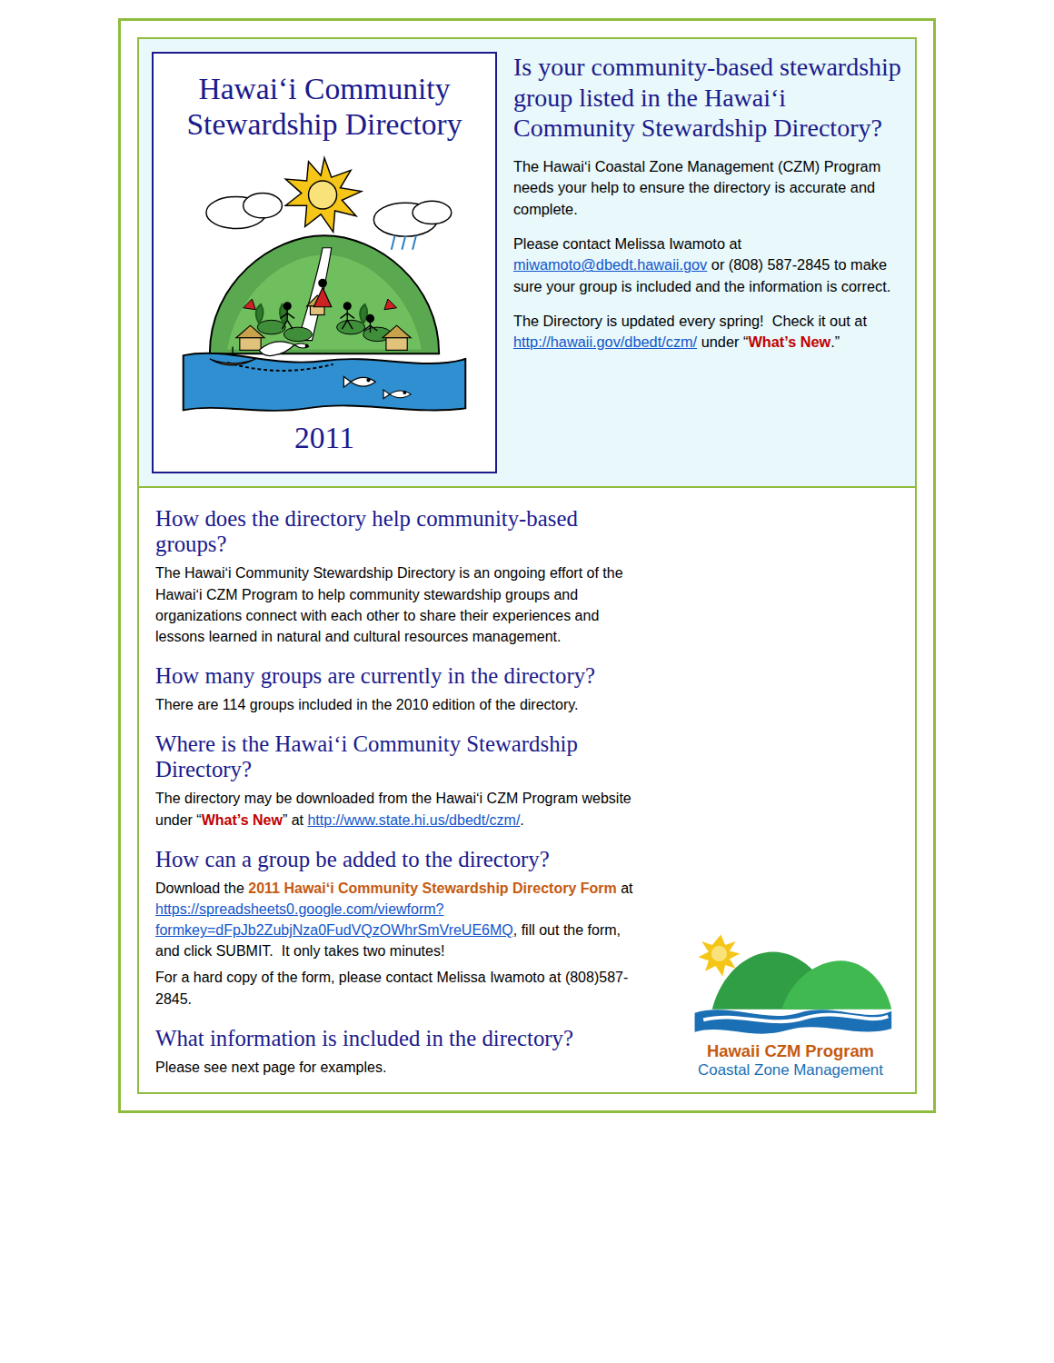Hawaiʻi Community
Stewardship Directory
2011
Is your community-based stewardship group listed in the Hawaiʻi Community Stewardship Directory?
The Hawaiʻi Coastal Zone Management (CZM) Program needs your help to ensure the directory is accurate and complete.
Please contact Melissa Iwamoto at miwamoto@dbedt.hawaii.gov or (808) 587-2845 to make sure your group is included and the information is correct.
The Directory is updated every spring! Check it out at http://hawaii.gov/dbedt/czm/ under “What’s New.”
How does the directory help community-based groups?
The Hawaiʻi Community Stewardship Directory is an ongoing effort of the Hawaiʻi CZM Program to help community stewardship groups and organizations connect with each other to share their experiences and lessons learned in natural and cultural resources management.
How many groups are currently in the directory?
There are 114 groups included in the 2010 edition of the directory.
Where is the Hawaiʻi Community Stewardship Directory?
The directory may be downloaded from the Hawaiʻi CZM Program website under “What’s New” at http://www.state.hi.us/dbedt/czm/.
How can a group be added to the directory?
Download the 2011 Hawaiʻi Community Stewardship Directory Form at https://spreadsheets0.google.com/viewform?formkey=dFpJb2ZubjNza0FudVQzOWhrSmVreUE6MQ, fill out the form, and click SUBMIT. It only takes two minutes!
For a hard copy of the form, please contact Melissa Iwamoto at (808)587-2845.
What information is included in the directory?
Please see next page for examples.
Hawaii CZM ProgramCoastal Zone Management